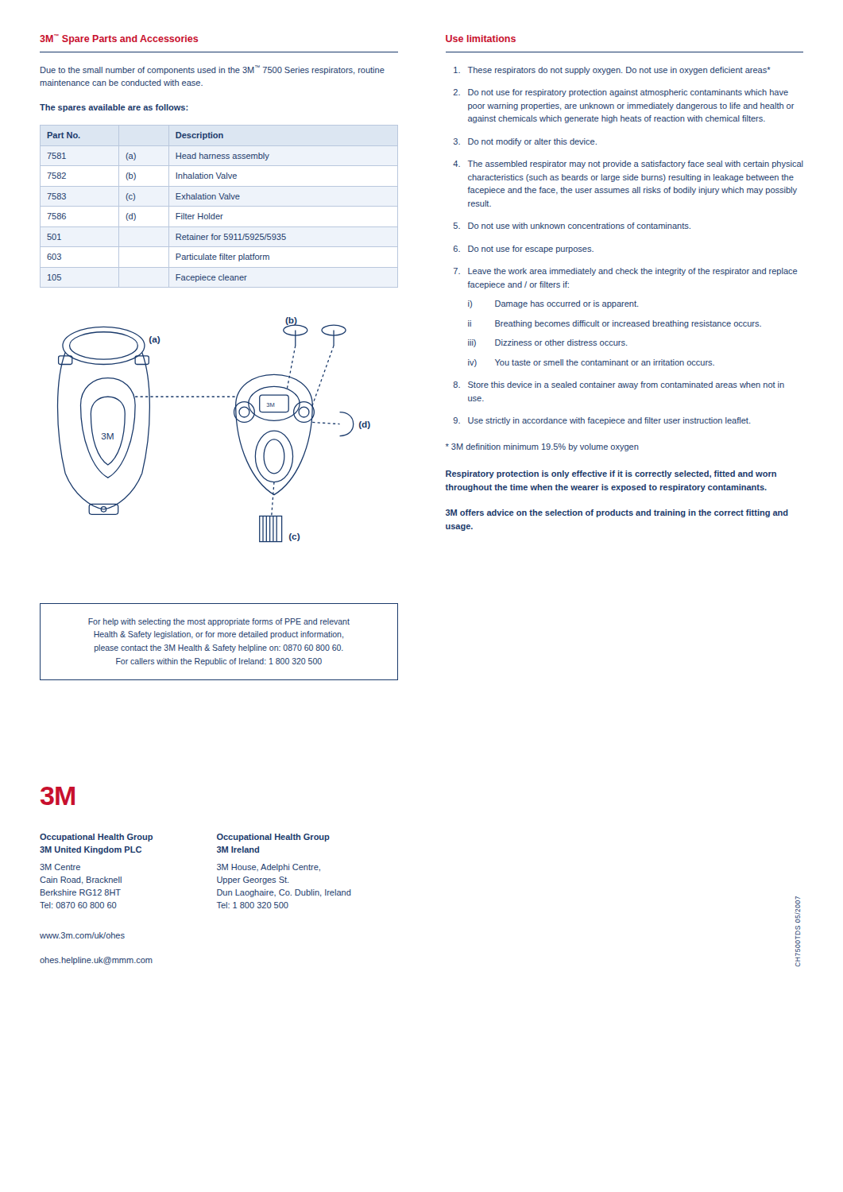3M™ Spare Parts and Accessories
Due to the small number of components used in the 3M™ 7500 Series respirators, routine maintenance can be conducted with ease.
The spares available are as follows:
| Part No. | | Description |
| --- | --- | --- |
| 7581 | (a) | Head harness assembly |
| 7582 | (b) | Inhalation Valve |
| 7583 | (c) | Exhalation Valve |
| 7586 | (d) | Filter Holder |
| 501 | | Retainer for 5911/5925/5935 |
| 603 | | Particulate filter platform |
| 105 | | Facepiece cleaner |
3M 3M (a) (b) (d) (c)
For help with selecting the most appropriate forms of PPE and relevant
Health & Safety legislation, or for more detailed product information,
please contact the 3M Health & Safety helpline on: 0870 60 800 60.
For callers within the Republic of Ireland: 1 800 320 500
Use limitations
These respirators do not supply oxygen. Do not use in oxygen deficient areas*
Do not use for respiratory protection against atmospheric contaminants which have poor warning properties, are unknown or immediately dangerous to life and health or against chemicals which generate high heats of reaction with chemical filters.
Do not modify or alter this device.
The assembled respirator may not provide a satisfactory face seal with certain physical characteristics (such as beards or large side burns) resulting in leakage between the facepiece and the face, the user assumes all risks of bodily injury which may possibly result.
Do not use with unknown concentrations of contaminants.
Do not use for escape purposes.
Leave the work area immediately and check the integrity of the respirator and replace facepiece and / or filters if:
i) Damage has occurred or is apparent.
ii Breathing becomes difficult or increased breathing resistance occurs.
iii) Dizziness or other distress occurs.
iv) You taste or smell the contaminant or an irritation occurs.
Store this device in a sealed container away from contaminated areas when not in use.
Use strictly in accordance with facepiece and filter user instruction leaflet.
* 3M definition minimum 19.5% by volume oxygen
Respiratory protection is only effective if it is correctly selected, fitted and worn throughout the time when the wearer is exposed to respiratory contaminants.
3M offers advice on the selection of products and training in the correct fitting and usage.
3M
Occupational Health Group
3M United Kingdom PLC
3M Centre
Cain Road, Bracknell
Berkshire RG12 8HT
Tel: 0870 60 800 60
Occupational Health Group
3M Ireland
3M House, Adelphi Centre,
Upper Georges St.
Dun Laoghaire, Co. Dublin, Ireland
Tel: 1 800 320 500
www.3m.com/uk/ohes
ohes.helpline.uk@mmm.com
CH7500TDS 05/2007